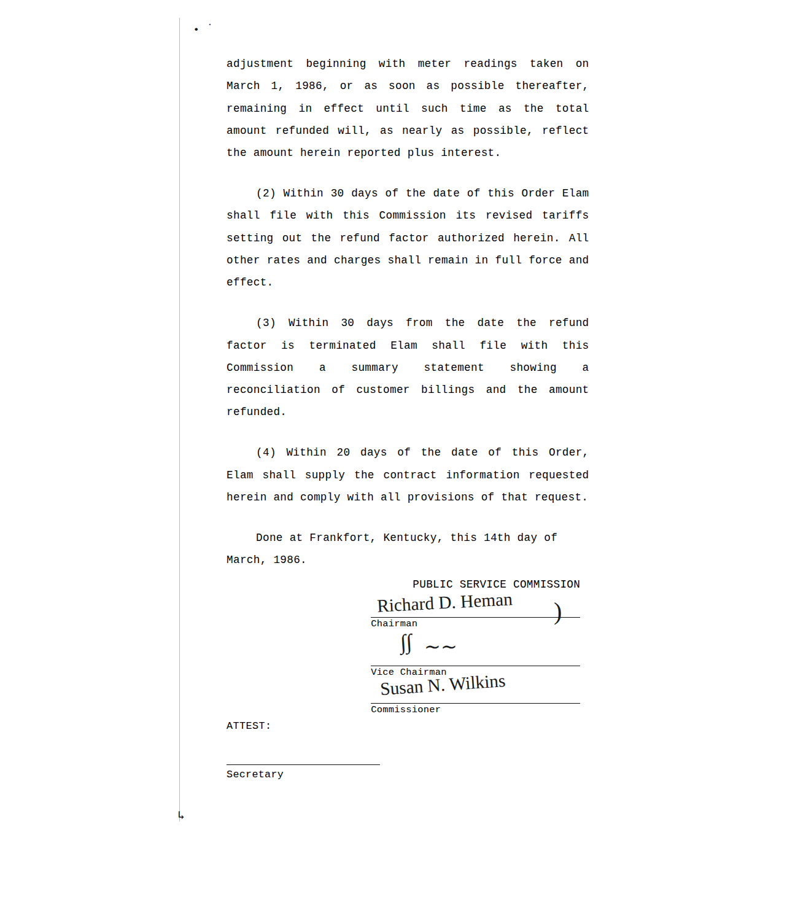•
·
adjustment beginning with meter readings taken on March 1, 1986, or as soon as possible thereafter, remaining in effect until such time as the total amount refunded will, as nearly as possible, reflect the amount herein reported plus interest.
(2) Within 30 days of the date of this Order Elam shall file with this Commission its revised tariffs setting out the refund factor authorized herein. All other rates and charges shall remain in full force and effect.
(3) Within 30 days from the date the refund factor is terminated Elam shall file with this Commission a summary statement showing a reconciliation of customer billings and the amount refunded.
(4) Within 20 days of the date of this Order, Elam shall supply the contract information requested herein and comply with all provisions of that request.
Done at Frankfort, Kentucky, this 14th day of March, 1986.
PUBLIC SERVICE COMMISSION
Richard D. Heman
Chairman
)
∫∫
∼∼
Vice Chairman
Susan N. Wilkins
Commissioner
ATTEST:
Secretary
↳